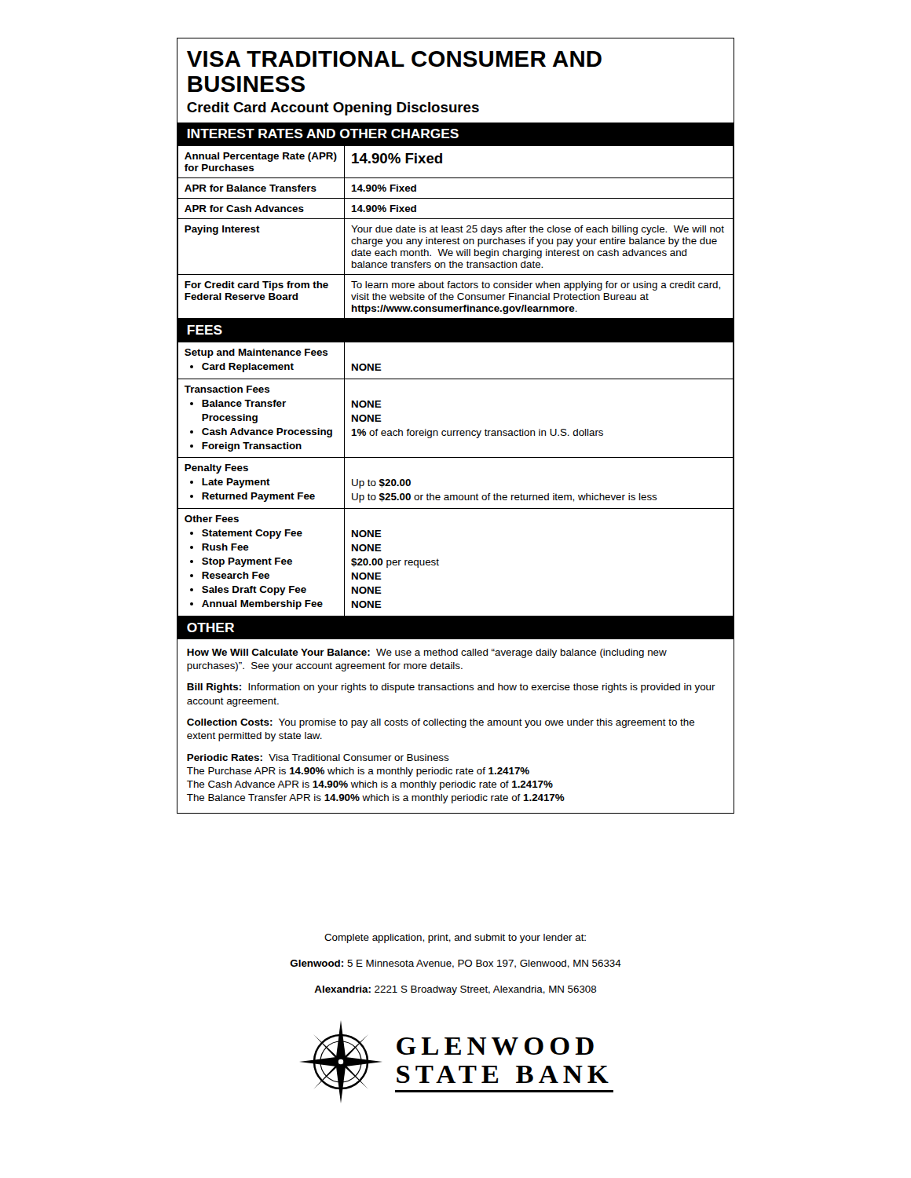VISA TRADITIONAL CONSUMER AND BUSINESS
Credit Card Account Opening Disclosures
INTEREST RATES AND OTHER CHARGES
| Annual Percentage Rate (APR) for Purchases | 14.90% Fixed |
| APR for Balance Transfers | 14.90% Fixed |
| APR for Cash Advances | 14.90% Fixed |
| Paying Interest | Your due date is at least 25 days after the close of each billing cycle. We will not charge you any interest on purchases if you pay your entire balance by the due date each month. We will begin charging interest on cash advances and balance transfers on the transaction date. |
| For Credit card Tips from the Federal Reserve Board | To learn more about factors to consider when applying for or using a credit card, visit the website of the Consumer Financial Protection Bureau at https://www.consumerfinance.gov/learnmore . |
FEES
| Setup and Maintenance Fees Card Replacement | NONE |
| Transaction Fees Balance Transfer Processing Cash Advance Processing Foreign Transaction | NONE NONE 1% of each foreign currency transaction in U.S. dollars |
| Penalty Fees Late Payment Returned Payment Fee | Up to $20.00 Up to $25.00 or the amount of the returned item, whichever is less |
| Other Fees Statement Copy Fee Rush Fee Stop Payment Fee Research Fee Sales Draft Copy Fee Annual Membership Fee | NONE NONE $20.00 per request NONE NONE NONE |
OTHER
How We Will Calculate Your Balance: We use a method called “average daily balance (including new purchases)”. See your account agreement for more details.
Bill Rights: Information on your rights to dispute transactions and how to exercise those rights is provided in your account agreement.
Collection Costs: You promise to pay all costs of collecting the amount you owe under this agreement to the extent permitted by state law.
Periodic Rates: Visa Traditional Consumer or Business
The Purchase APR is 14.90% which is a monthly periodic rate of 1.2417%
The Cash Advance APR is 14.90% which is a monthly periodic rate of 1.2417%
The Balance Transfer APR is 14.90% which is a monthly periodic rate of 1.2417%
Complete application, print, and submit to your lender at:
Glenwood: 5 E Minnesota Avenue, PO Box 197, Glenwood, MN 56334
Alexandria: 2221 S Broadway Street, Alexandria, MN 56308
GLENWOOD
STATE BANK